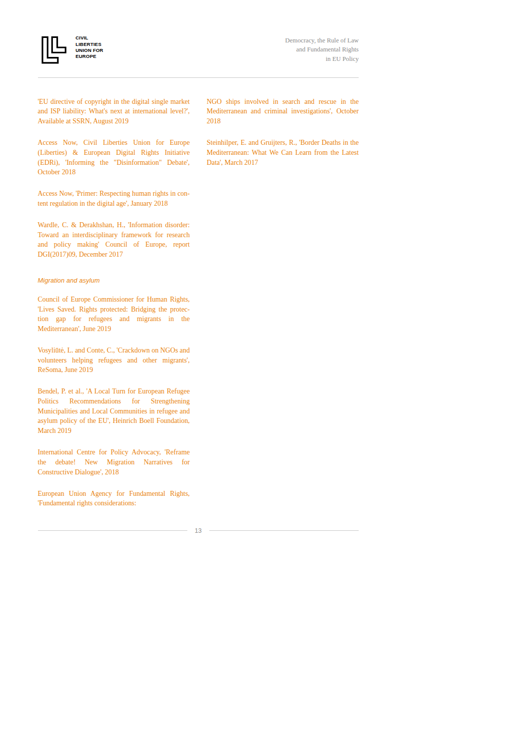Civil
Liberties
Union for
Europe
Democracy, the Rule of Law
and Fundamental Rights
in EU Policy
'EU directive of copyright in the digital single market and ISP liability: What's next at international level?', Available at SSRN, August 2019
Access Now, Civil Liberties Union for Europe (Liberties) & European Digital Rights Initiative (EDRi), 'Informing the "Disinformation" Debate', October 2018
Access Now, 'Primer: Respecting human rights in content regulation in the digital age', January 2018
Wardle, C. & Derakhshan, H., 'Information disorder: Toward an interdisciplinary framework for research and policy making' Council of Europe, report DGI(2017)09, December 2017
Migration and asylum
Council of Europe Commissioner for Human Rights, 'Lives Saved. Rights protected: Bridging the protection gap for refugees and migrants in the Mediterranean', June 2019
Vosyliūtė, L. and Conte, C., 'Crackdown on NGOs and volunteers helping refugees and other migrants', ReSoma, June 2019
Bendel, P. et al., 'A Local Turn for European Refugee Politics Recommendations for Strengthening Municipalities and Local Communities in refugee and asylum policy of the EU', Heinrich Boell Foundation, March 2019
International Centre for Policy Advocacy, 'Reframe the debate! New Migration Narratives for Constructive Dialogue', 2018
European Union Agency for Fundamental Rights, 'Fundamental rights considerations:
NGO ships involved in search and rescue in the Mediterranean and criminal investigations', October 2018
Steinhilper, E. and Gruijters, R., 'Border Deaths in the Mediterranean: What We Can Learn from the Latest Data', March 2017
13